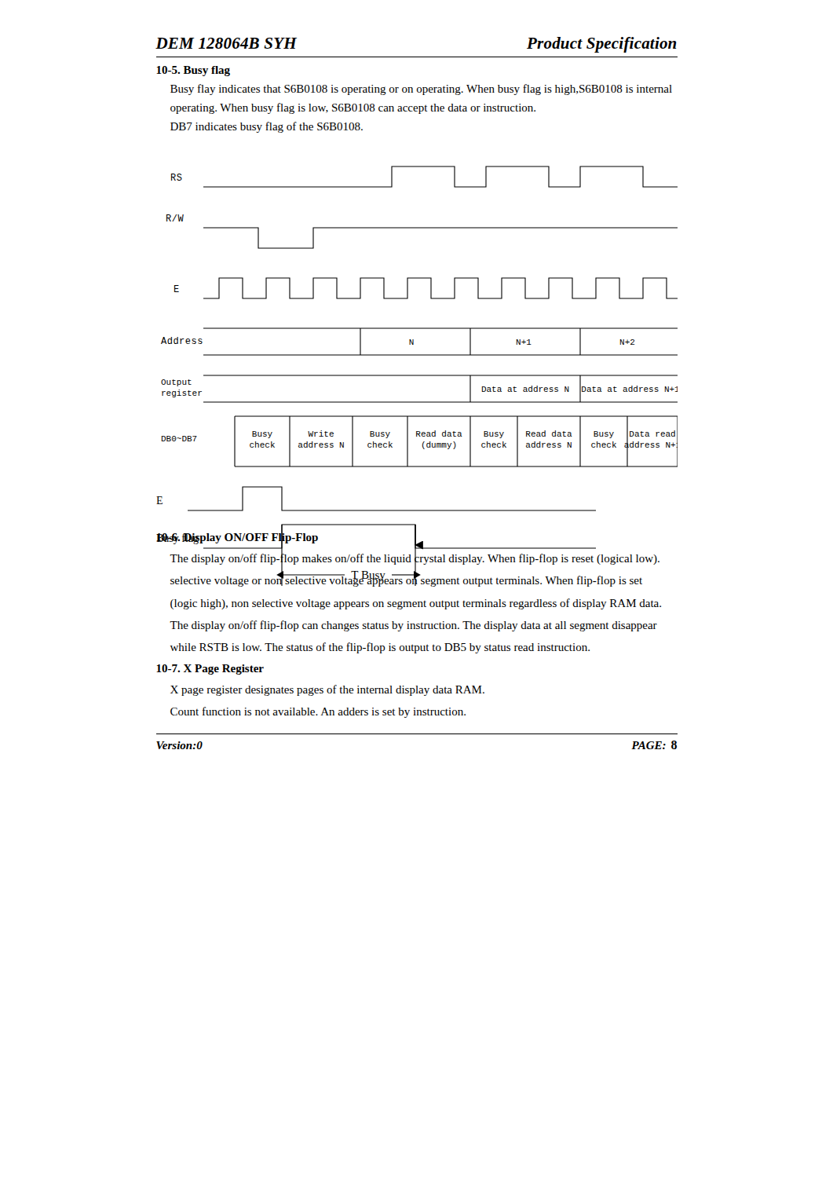DEM 128064B SYH
Product Specification
10-5. Busy flag
Busy flay indicates that S6B0108 is operating or on operating. When busy flag is high,S6B0108 is internal
operating. When busy flag is low, S6B0108 can accept the data or instruction.
DB7 indicates busy flag of the S6B0108.
RS R/W E Address N N+1 N+2 Output register Data at address N Data at address N+1 DB0~DB7 Busy check Write address N Busy check Read data (dummy) Busy check Read data address N Busy check Data read address N+1 E Busy flag T Busy
10-6. Display ON/OFF Flip-Flop
The display on/off flip-flop makes on/off the liquid crystal display. When flip-flop is reset (logical low).
selective voltage or non selective voltage appears on segment output terminals. When flip-flop is set
(logic high), non selective voltage appears on segment output terminals regardless of display RAM data.
The display on/off flip-flop can changes status by instruction. The display data at all segment disappear
while RSTB is low. The status of the flip-flop is output to DB5 by status read instruction.
10-7. X Page Register
X page register designates pages of the internal display data RAM.
Count function is not available. An adders is set by instruction.
Version:0
PAGE: 8